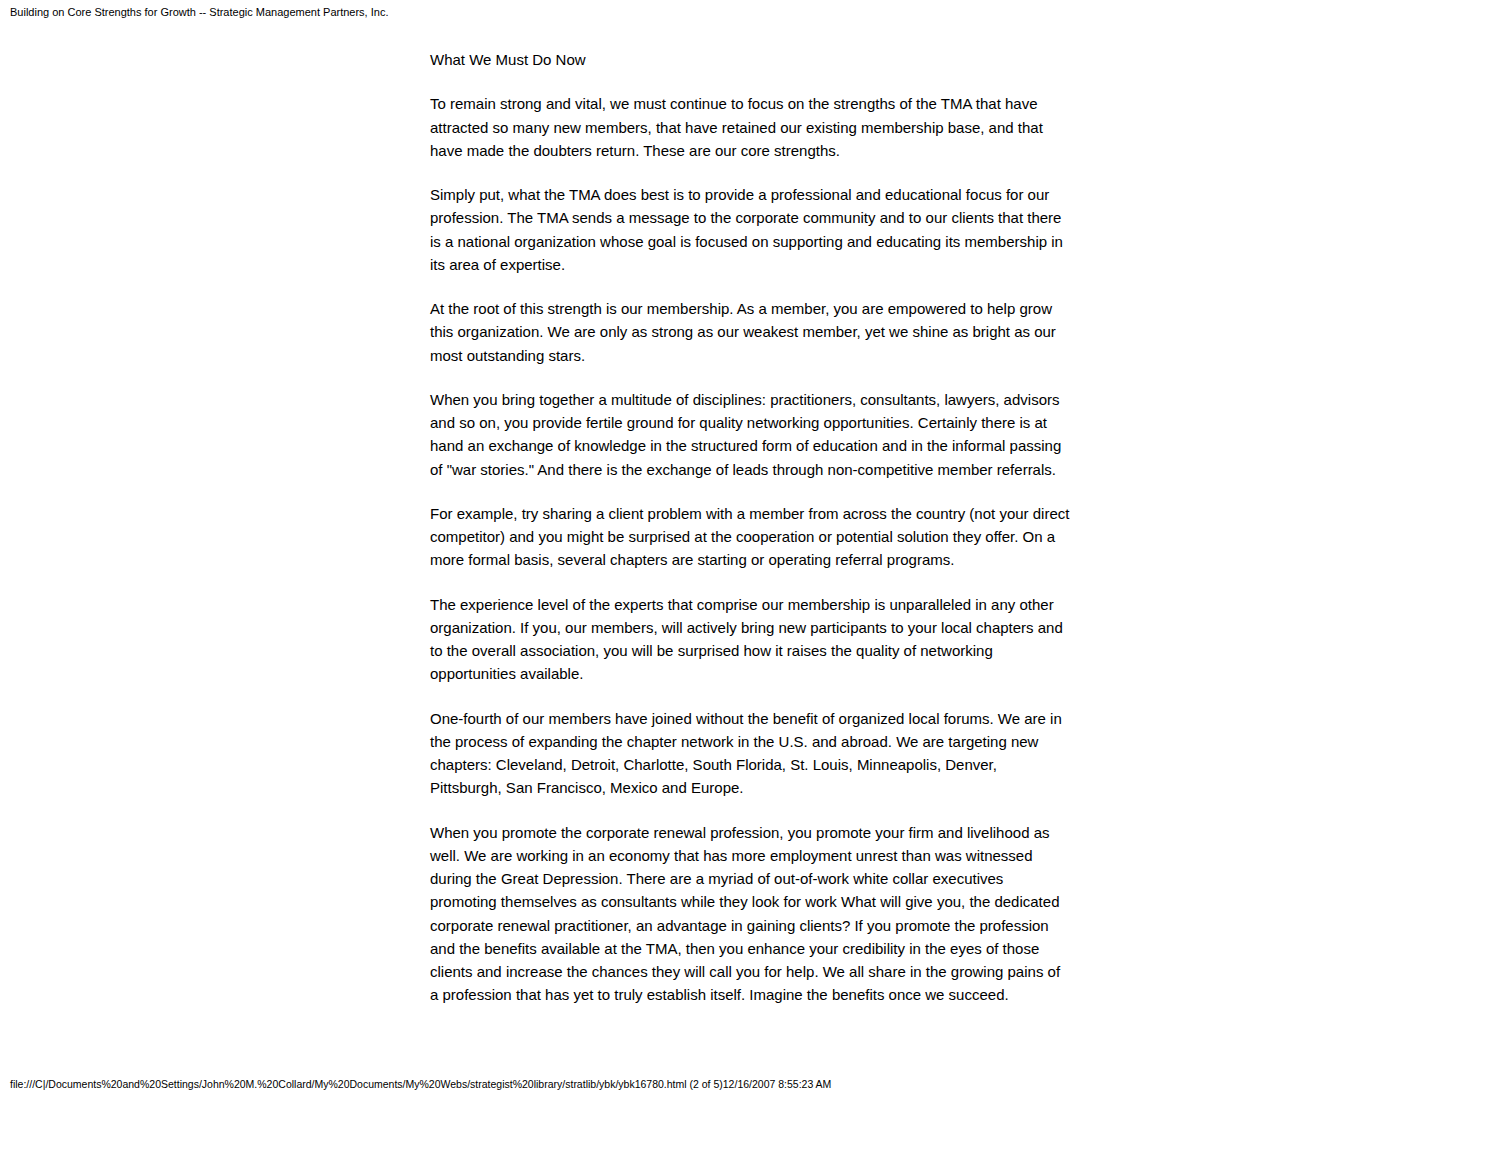Building on Core Strengths for Growth -- Strategic Management Partners, Inc.
What We Must Do Now
To remain strong and vital, we must continue to focus on the strengths of the TMA that have attracted so many new members, that have retained our existing membership base, and that have made the doubters return. These are our core strengths.
Simply put, what the TMA does best is to provide a professional and educational focus for our profession. The TMA sends a message to the corporate community and to our clients that there is a national organization whose goal is focused on supporting and educating its membership in its area of expertise.
At the root of this strength is our membership. As a member, you are empowered to help grow this organization. We are only as strong as our weakest member, yet we shine as bright as our most outstanding stars.
When you bring together a multitude of disciplines: practitioners, consultants, lawyers, advisors and so on, you provide fertile ground for quality networking opportunities. Certainly there is at hand an exchange of knowledge in the structured form of education and in the informal passing of "war stories." And there is the exchange of leads through non-competitive member referrals.
For example, try sharing a client problem with a member from across the country (not your direct competitor) and you might be surprised at the cooperation or potential solution they offer. On a more formal basis, several chapters are starting or operating referral programs.
The experience level of the experts that comprise our membership is unparalleled in any other organization. If you, our members, will actively bring new participants to your local chapters and to the overall association, you will be surprised how it raises the quality of networking opportunities available.
One-fourth of our members have joined without the benefit of organized local forums. We are in the process of expanding the chapter network in the U.S. and abroad. We are targeting new chapters: Cleveland, Detroit, Charlotte, South Florida, St. Louis, Minneapolis, Denver, Pittsburgh, San Francisco, Mexico and Europe.
When you promote the corporate renewal profession, you promote your firm and livelihood as well. We are working in an economy that has more employment unrest than was witnessed during the Great Depression. There are a myriad of out-of-work white collar executives promoting themselves as consultants while they look for work What will give you, the dedicated corporate renewal practitioner, an advantage in gaining clients? If you promote the profession and the benefits available at the TMA, then you enhance your credibility in the eyes of those clients and increase the chances they will call you for help. We all share in the growing pains of a profession that has yet to truly establish itself. Imagine the benefits once we succeed.
file:///C|/Documents%20and%20Settings/John%20M.%20Collard/My%20Documents/My%20Webs/strategist%20library/stratlib/ybk/ybk16780.html (2 of 5)12/16/2007 8:55:23 AM